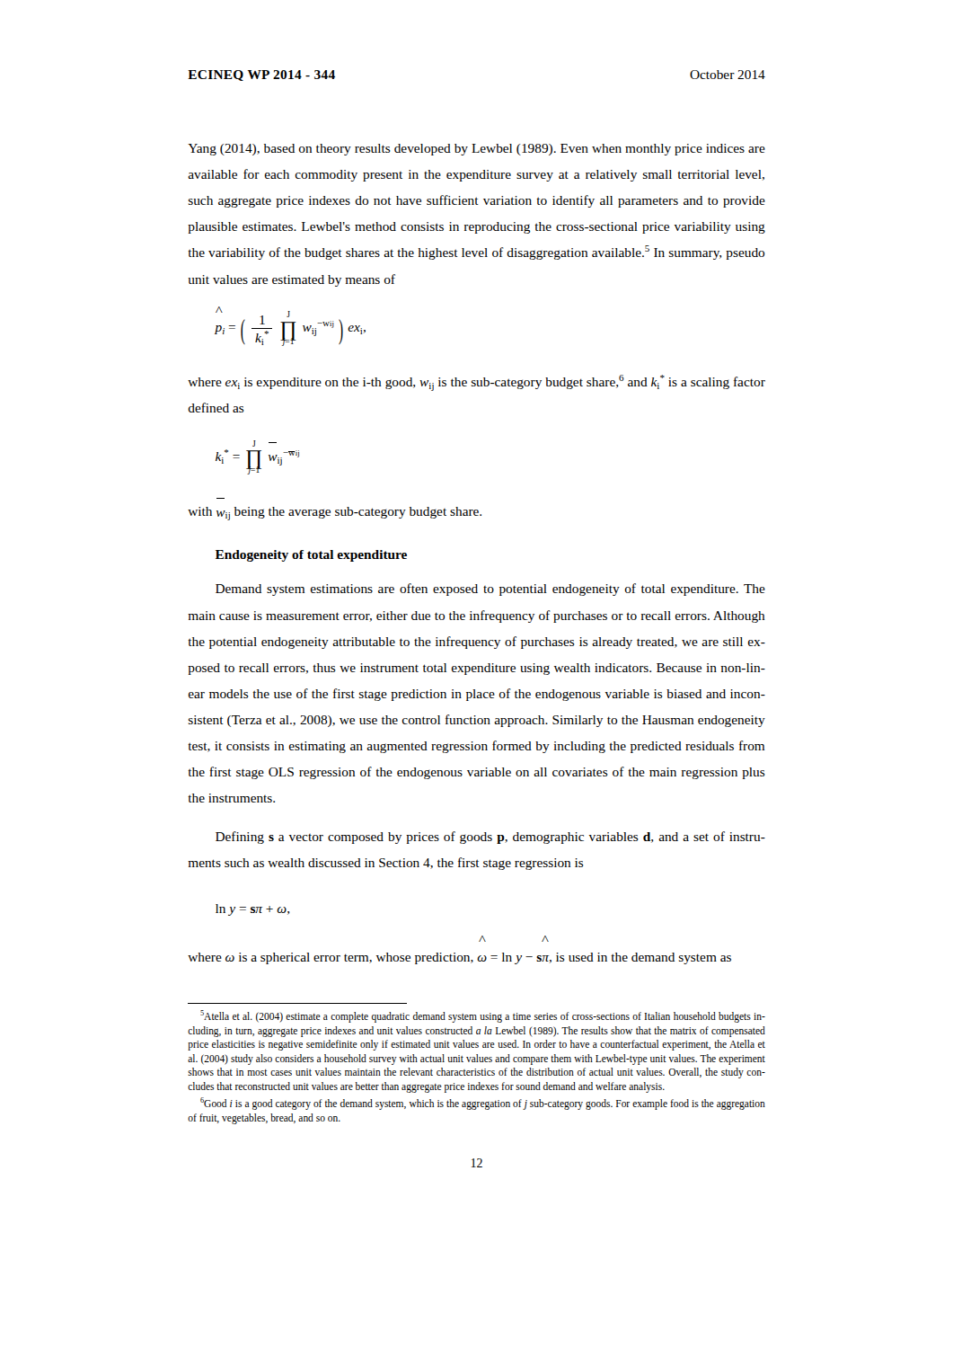ECINEQ WP 2014 - 344
October 2014
Yang (2014), based on theory results developed by Lewbel (1989). Even when monthly price indices are available for each commodity present in the expenditure survey at a relatively small territorial level, such aggregate price indexes do not have sufficient variation to identify all parameters and to provide plausible estimates. Lewbel's method consists in reproducing the cross-sectional price variability using the variability of the budget shares at the highest level of disaggregation available.5 In summary, pseudo unit values are estimated by means of
pi = ( 1 ki* J∏j=1 wij−wij ) ex i,
where ex i is expenditure on the i-th good, wij is the sub-category budget share,6 and ki* is a scaling factor defined as
ki* = J∏j=1 wij−wij
with wij being the average sub-category budget share.
Endogeneity of total expenditure
Demand system estimations are often exposed to potential endogeneity of total expenditure. The main cause is measurement error, either due to the infrequency of purchases or to recall errors. Although the potential endogeneity attributable to the infrequency of purchases is already treated, we are still exposed to recall errors, thus we instrument total expenditure using wealth indicators. Because in non-linear models the use of the first stage prediction in place of the endogenous variable is biased and inconsistent (Terza et al., 2008), we use the control function approach. Similarly to the Hausman endogeneity test, it consists in estimating an augmented regression formed by including the predicted residuals from the first stage OLS regression of the endogenous variable on all covariates of the main regression plus the instruments.
Defining s a vector composed by prices of goods p, demographic variables d, and a set of instruments such as wealth discussed in Section 4, the first stage regression is
ln y = sπ + ω,
where ω is a spherical error term, whose prediction, ω = ln y − sπ, is used in the demand system as
5Atella et al. (2004) estimate a complete quadratic demand system using a time series of cross-sections of Italian household budgets including, in turn, aggregate price indexes and unit values constructed a la Lewbel (1989). The results show that the matrix of compensated price elasticities is negative semidefinite only if estimated unit values are used. In order to have a counterfactual experiment, the Atella et al. (2004) study also considers a household survey with actual unit values and compare them with Lewbel-type unit values. The experiment shows that in most cases unit values maintain the relevant characteristics of the distribution of actual unit values. Overall, the study concludes that reconstructed unit values are better than aggregate price indexes for sound demand and welfare analysis.
6Good i is a good category of the demand system, which is the aggregation of j sub-category goods. For example food is the aggregation of fruit, vegetables, bread, and so on.
12